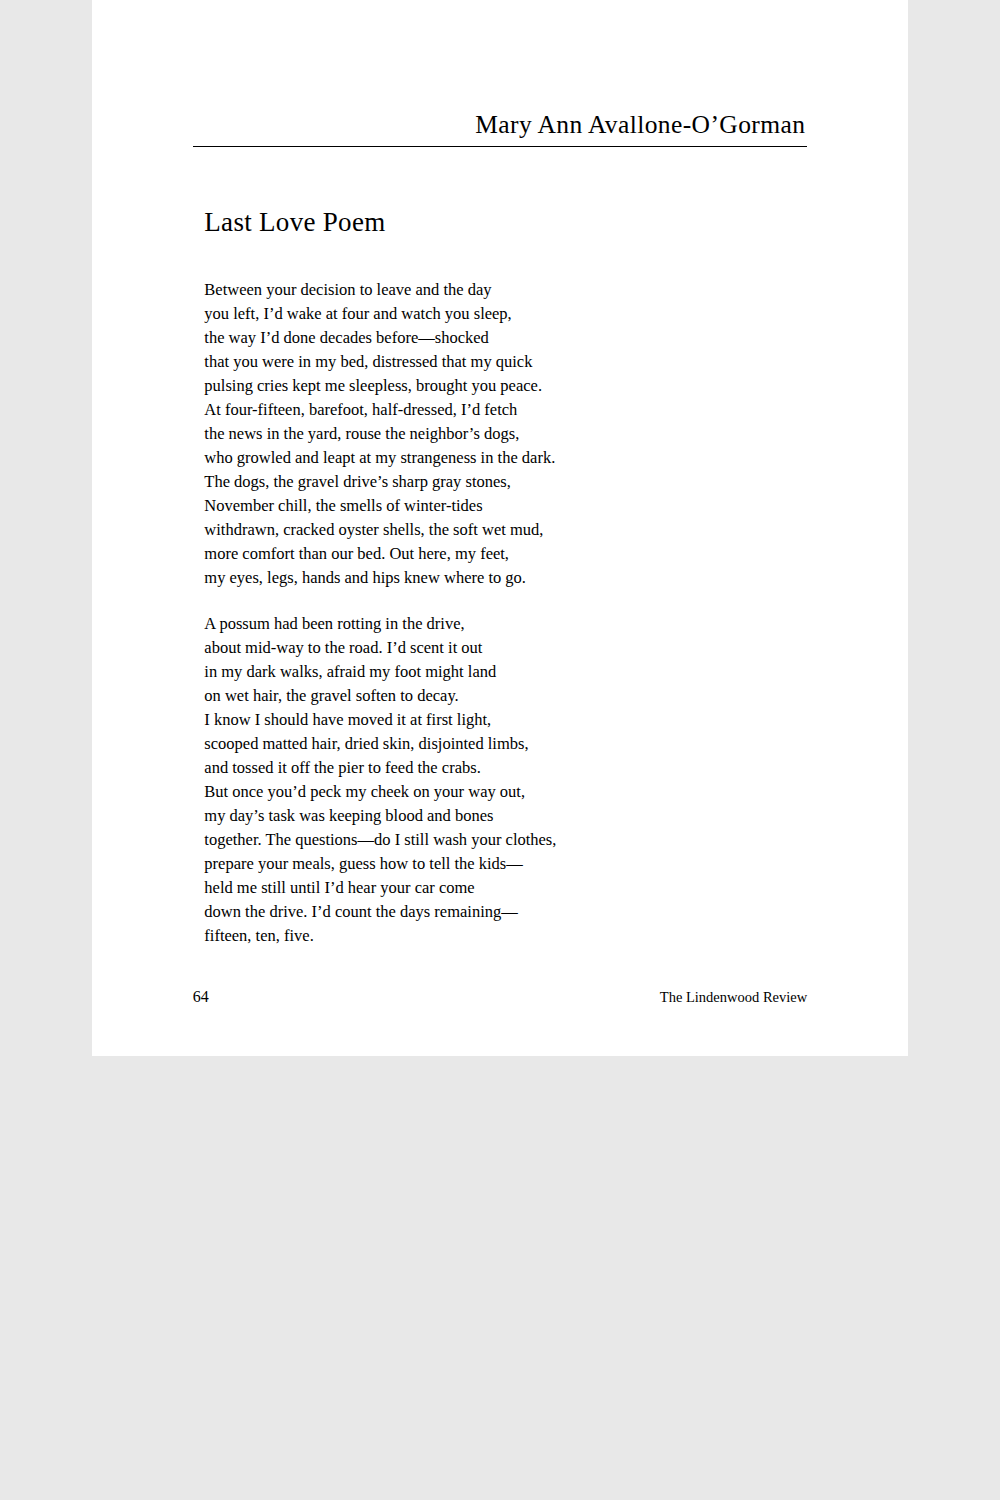Mary Ann Avallone-O’Gorman
Last Love Poem
Between your decision to leave and the day
you left, I’d wake at four and watch you sleep,
the way I’d done decades before—shocked
that you were in my bed, distressed that my quick
pulsing cries kept me sleepless, brought you peace.
At four-fifteen, barefoot, half-dressed, I’d fetch
the news in the yard, rouse the neighbor’s dogs,
who growled and leapt at my strangeness in the dark.
The dogs, the gravel drive’s sharp gray stones,
November chill, the smells of winter-tides
withdrawn, cracked oyster shells, the soft wet mud,
more comfort than our bed. Out here, my feet,
my eyes, legs, hands and hips knew where to go.
A possum had been rotting in the drive,
about mid-way to the road. I’d scent it out
in my dark walks, afraid my foot might land
on wet hair, the gravel soften to decay.
I know I should have moved it at first light,
scooped matted hair, dried skin, disjointed limbs,
and tossed it off the pier to feed the crabs.
But once you’d peck my cheek on your way out,
my day’s task was keeping blood and bones
together. The questions—do I still wash your clothes,
prepare your meals, guess how to tell the kids—
held me still until I’d hear your car come
down the drive. I’d count the days remaining—
fifteen, ten, five.
64 The Lindenwood Review